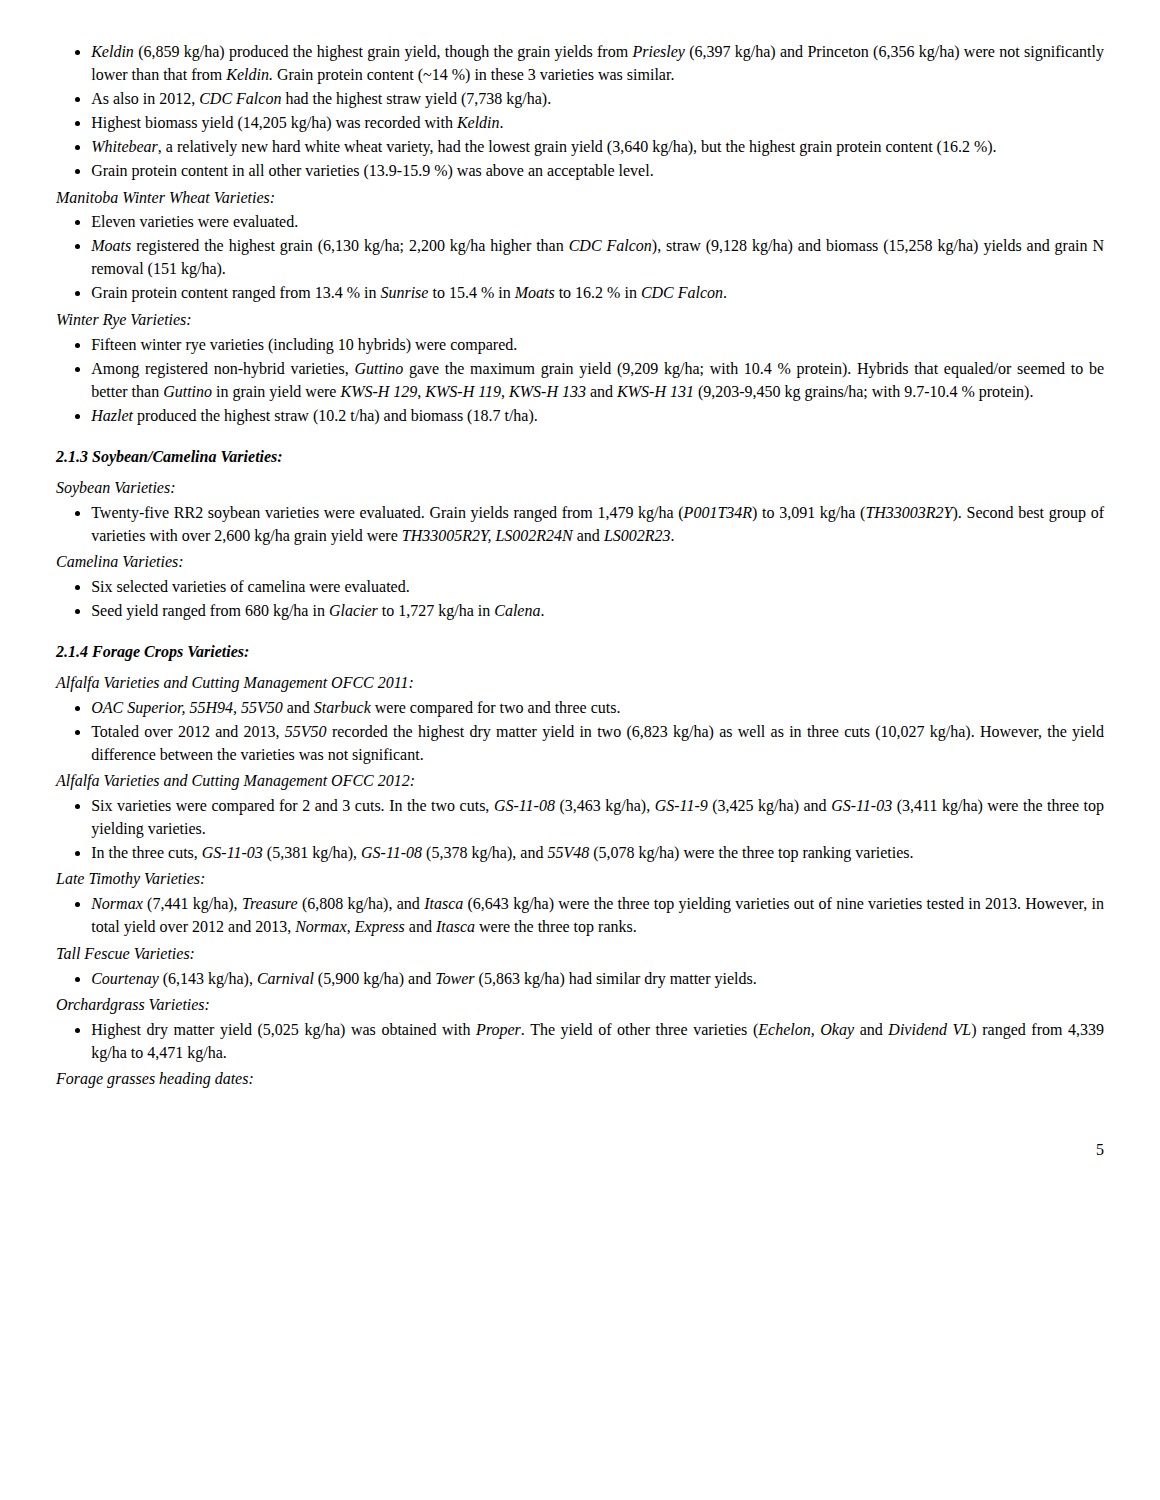Keldin (6,859 kg/ha) produced the highest grain yield, though the grain yields from Priesley (6,397 kg/ha) and Princeton (6,356 kg/ha) were not significantly lower than that from Keldin. Grain protein content (~14 %) in these 3 varieties was similar.
As also in 2012, CDC Falcon had the highest straw yield (7,738 kg/ha).
Highest biomass yield (14,205 kg/ha) was recorded with Keldin.
Whitebear, a relatively new hard white wheat variety, had the lowest grain yield (3,640 kg/ha), but the highest grain protein content (16.2 %).
Grain protein content in all other varieties (13.9-15.9 %) was above an acceptable level.
Manitoba Winter Wheat Varieties:
Eleven varieties were evaluated.
Moats registered the highest grain (6,130 kg/ha; 2,200 kg/ha higher than CDC Falcon), straw (9,128 kg/ha) and biomass (15,258 kg/ha) yields and grain N removal (151 kg/ha).
Grain protein content ranged from 13.4 % in Sunrise to 15.4 % in Moats to 16.2 % in CDC Falcon.
Winter Rye Varieties:
Fifteen winter rye varieties (including 10 hybrids) were compared.
Among registered non-hybrid varieties, Guttino gave the maximum grain yield (9,209 kg/ha; with 10.4 % protein). Hybrids that equaled/or seemed to be better than Guttino in grain yield were KWS-H 129, KWS-H 119, KWS-H 133 and KWS-H 131 (9,203-9,450 kg grains/ha; with 9.7-10.4 % protein).
Hazlet produced the highest straw (10.2 t/ha) and biomass (18.7 t/ha).
2.1.3 Soybean/Camelina Varieties:
Soybean Varieties:
Twenty-five RR2 soybean varieties were evaluated. Grain yields ranged from 1,479 kg/ha (P001T34R) to 3,091 kg/ha (TH33003R2Y). Second best group of varieties with over 2,600 kg/ha grain yield were TH33005R2Y, LS002R24N and LS002R23.
Camelina Varieties:
Six selected varieties of camelina were evaluated.
Seed yield ranged from 680 kg/ha in Glacier to 1,727 kg/ha in Calena.
2.1.4 Forage Crops Varieties:
Alfalfa Varieties and Cutting Management OFCC 2011:
OAC Superior, 55H94, 55V50 and Starbuck were compared for two and three cuts.
Totaled over 2012 and 2013, 55V50 recorded the highest dry matter yield in two (6,823 kg/ha) as well as in three cuts (10,027 kg/ha). However, the yield difference between the varieties was not significant.
Alfalfa Varieties and Cutting Management OFCC 2012:
Six varieties were compared for 2 and 3 cuts. In the two cuts, GS-11-08 (3,463 kg/ha), GS-11-9 (3,425 kg/ha) and GS-11-03 (3,411 kg/ha) were the three top yielding varieties.
In the three cuts, GS-11-03 (5,381 kg/ha), GS-11-08 (5,378 kg/ha), and 55V48 (5,078 kg/ha) were the three top ranking varieties.
Late Timothy Varieties:
Normax (7,441 kg/ha), Treasure (6,808 kg/ha), and Itasca (6,643 kg/ha) were the three top yielding varieties out of nine varieties tested in 2013. However, in total yield over 2012 and 2013, Normax, Express and Itasca were the three top ranks.
Tall Fescue Varieties:
Courtenay (6,143 kg/ha), Carnival (5,900 kg/ha) and Tower (5,863 kg/ha) had similar dry matter yields.
Orchardgrass Varieties:
Highest dry matter yield (5,025 kg/ha) was obtained with Proper. The yield of other three varieties (Echelon, Okay and Dividend VL) ranged from 4,339 kg/ha to 4,471 kg/ha.
Forage grasses heading dates:
5